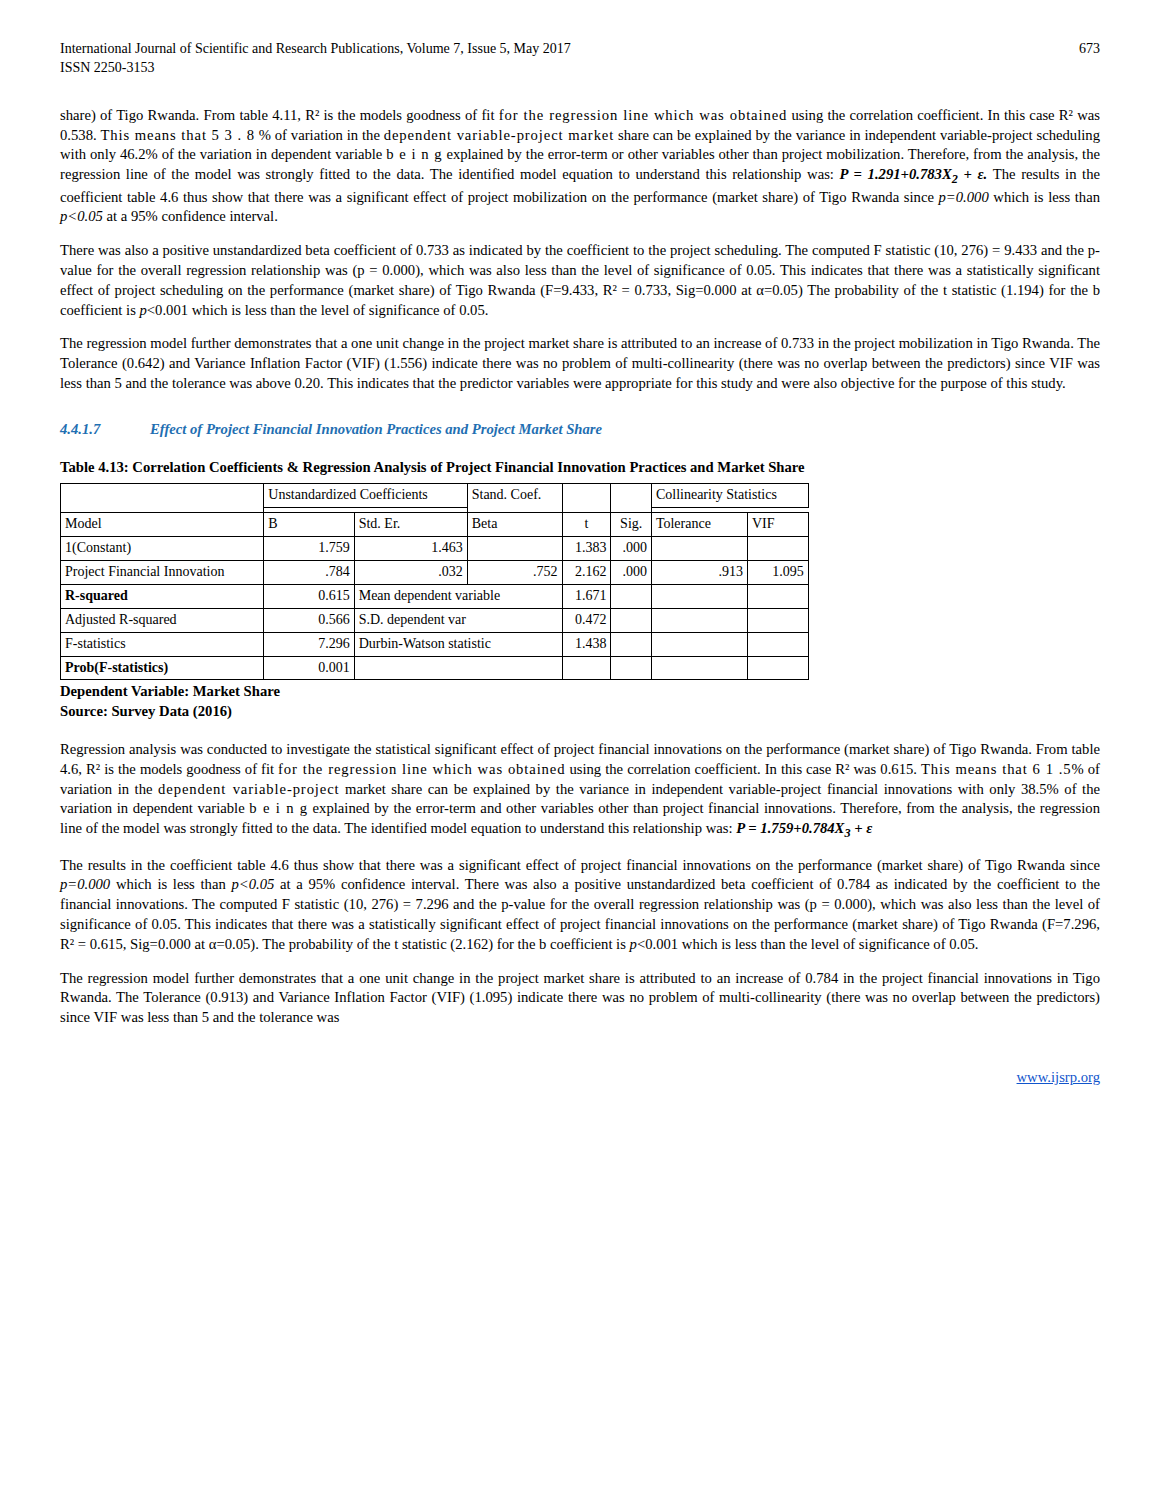International Journal of Scientific and Research Publications, Volume 7, Issue 5, May 2017
ISSN 2250-3153
673
share) of Tigo Rwanda. From table 4.11, R² is the models goodness of fit for the regression line which was obtained using the correlation coefficient. In this case R² was 0.538. This means that 5 3 . 8 % of variation in the dependent variable-project market share can be explained by the variance in independent variable-project scheduling with only 46.2% of the variation in dependent variable b e i n g explained by the error-term or other variables other than project mobilization. Therefore, from the analysis, the regression line of the model was strongly fitted to the data. The identified model equation to understand this relationship was: P = 1.291+0.783X2 + ε. The results in the coefficient table 4.6 thus show that there was a significant effect of project mobilization on the performance (market share) of Tigo Rwanda since p=0.000 which is less than p<0.05 at a 95% confidence interval.
There was also a positive unstandardized beta coefficient of 0.733 as indicated by the coefficient to the project scheduling. The computed F statistic (10, 276) = 9.433 and the p-value for the overall regression relationship was (p = 0.000), which was also less than the level of significance of 0.05. This indicates that there was a statistically significant effect of project scheduling on the performance (market share) of Tigo Rwanda (F=9.433, R² = 0.733, Sig=0.000 at α=0.05) The probability of the t statistic (1.194) for the b coefficient is p<0.001 which is less than the level of significance of 0.05.
The regression model further demonstrates that a one unit change in the project market share is attributed to an increase of 0.733 in the project mobilization in Tigo Rwanda. The Tolerance (0.642) and Variance Inflation Factor (VIF) (1.556) indicate there was no problem of multi-collinearity (there was no overlap between the predictors) since VIF was less than 5 and the tolerance was above 0.20. This indicates that the predictor variables were appropriate for this study and were also objective for the purpose of this study.
4.4.1.7 Effect of Project Financial Innovation Practices and Project Market Share
Table 4.13: Correlation Coefficients & Regression Analysis of Project Financial Innovation Practices and Market Share
| | Unstandardized Coefficients | Stand. Coef. | | | Collinearity Statistics |
| Model | B | Std. Er. | Beta | t | Sig. | Tolerance | VIF |
| 1(Constant) | 1.759 | 1.463 | | 1.383 | .000 | | |
| Project Financial Innovation | .784 | .032 | .752 | 2.162 | .000 | .913 | 1.095 |
| R-squared | 0.615 | Mean dependent variable | 1.671 | | | |
| Adjusted R-squared | 0.566 | S.D. dependent var | 0.472 | | | |
| F-statistics | 7.296 | Durbin-Watson statistic | 1.438 | | | |
| Prob(F-statistics) | 0.001 | | | | | |
Dependent Variable: Market Share
Source: Survey Data (2016)
Regression analysis was conducted to investigate the statistical significant effect of project financial innovations on the performance (market share) of Tigo Rwanda. From table 4.6, R² is the models goodness of fit for the regression line which was obtained using the correlation coefficient. In this case R² was 0.615. This means that 6 1 .5% of variation in the dependent variable-project market share can be explained by the variance in independent variable-project financial innovations with only 38.5% of the variation in dependent variable b e i n g explained by the error-term and other variables other than project financial innovations. Therefore, from the analysis, the regression line of the model was strongly fitted to the data. The identified model equation to understand this relationship was: P = 1.759+0.784X3 + ε
The results in the coefficient table 4.6 thus show that there was a significant effect of project financial innovations on the performance (market share) of Tigo Rwanda since p=0.000 which is less than p<0.05 at a 95% confidence interval. There was also a positive unstandardized beta coefficient of 0.784 as indicated by the coefficient to the financial innovations. The computed F statistic (10, 276) = 7.296 and the p-value for the overall regression relationship was (p = 0.000), which was also less than the level of significance of 0.05. This indicates that there was a statistically significant effect of project financial innovations on the performance (market share) of Tigo Rwanda (F=7.296, R² = 0.615, Sig=0.000 at α=0.05). The probability of the t statistic (2.162) for the b coefficient is p<0.001 which is less than the level of significance of 0.05.
The regression model further demonstrates that a one unit change in the project market share is attributed to an increase of 0.784 in the project financial innovations in Tigo Rwanda. The Tolerance (0.913) and Variance Inflation Factor (VIF) (1.095) indicate there was no problem of multi-collinearity (there was no overlap between the predictors) since VIF was less than 5 and the tolerance was
www.ijsrp.org